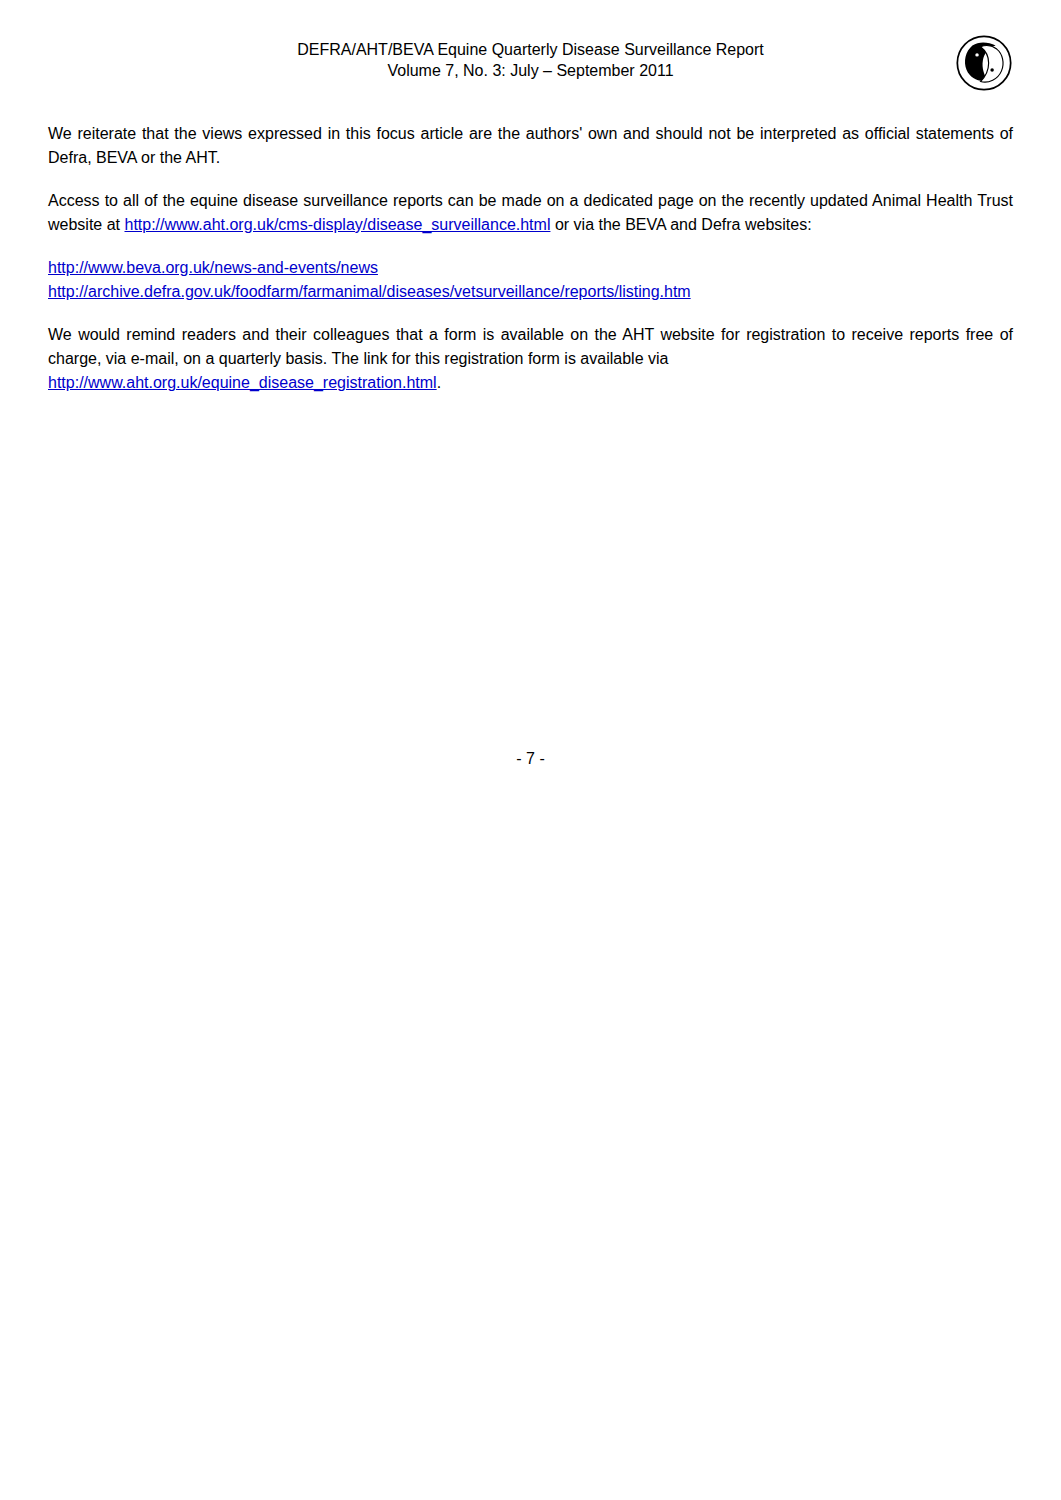DEFRA/AHT/BEVA Equine Quarterly Disease Surveillance Report
Volume 7, No. 3: July – September 2011
We reiterate that the views expressed in this focus article are the authors' own and should not be interpreted as official statements of Defra, BEVA or the AHT.
Access to all of the equine disease surveillance reports can be made on a dedicated page on the recently updated Animal Health Trust website at http://www.aht.org.uk/cms-display/disease_surveillance.html or via the BEVA and Defra websites:
http://www.beva.org.uk/news-and-events/news
http://archive.defra.gov.uk/foodfarm/farmanimal/diseases/vetsurveillance/reports/listing.htm
We would remind readers and their colleagues that a form is available on the AHT website for registration to receive reports free of charge, via e-mail, on a quarterly basis. The link for this registration form is available via
http://www.aht.org.uk/equine_disease_registration.html.
- 7 -